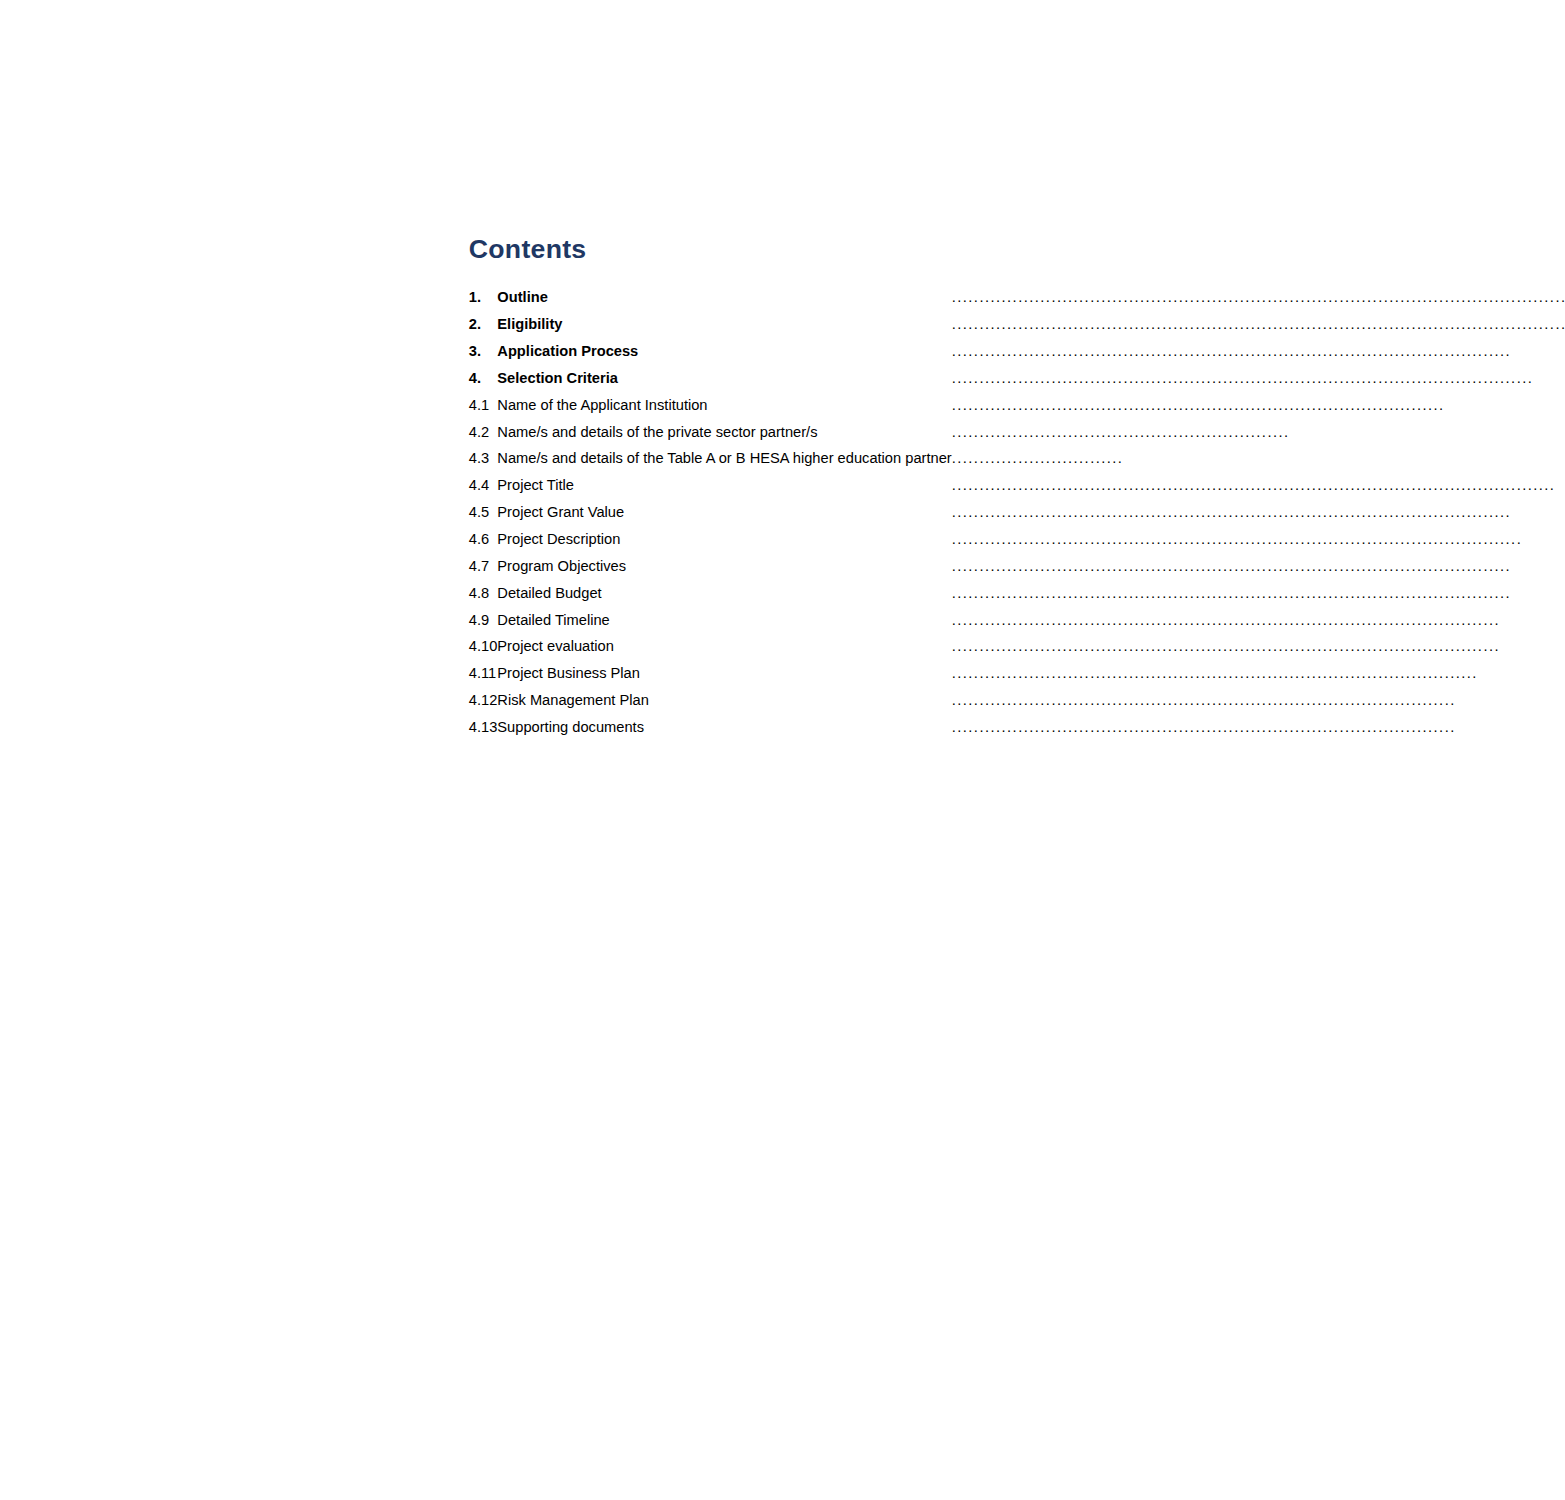Contents
| 1. | Outline | ........................................................................................................................... | 3 |
| 2. | Eligibility | ....................................................................................................................... | 3 |
| 3. | Application Process | ..................................................................................................... | 4 |
| 4. | Selection Criteria | ......................................................................................................... | 5 |
| 4.1 | Name of the Applicant Institution | ......................................................................................... | 5 |
| 4.2 | Name/s and details of the private sector partner/s | ............................................................. | 5 |
| 4.3 | Name/s and details of the Table A or B HESA higher education partner | ............................... | 5 |
| 4.4 | Project Title | ............................................................................................................. | 5 |
| 4.5 | Project Grant Value | ..................................................................................................... | 5 |
| 4.6 | Project Description | ....................................................................................................... | 6 |
| 4.7 | Program Objectives | ..................................................................................................... | 7 |
| 4.8 | Detailed Budget | ..................................................................................................... | 11 |
| 4.9 | Detailed Timeline | ................................................................................................... | 12 |
| 4.10 | Project evaluation | ................................................................................................... | 13 |
| 4.11 | Project Business Plan | ............................................................................................... | 14 |
| 4.12 | Risk Management Plan | ........................................................................................... | 15 |
| 4.13 | Supporting documents | ........................................................................................... | 16 |